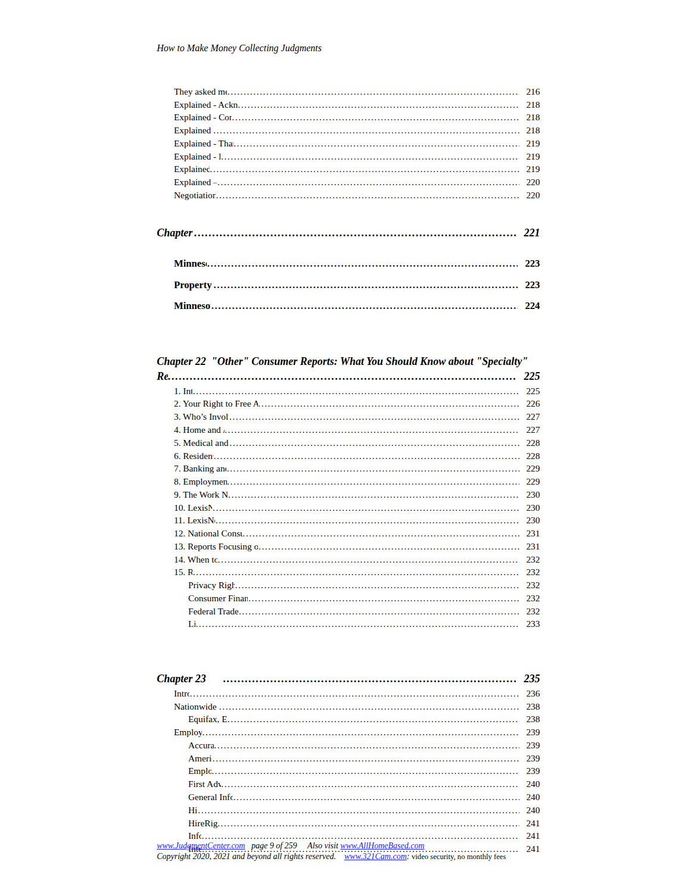How to Make Money Collecting Judgments
They asked me to BUY the judgment, should I? 216
Explained - Acknowledgement of Assignment of Judgment 218
Explained - Contingency Agreement for Assignment 218
Explained - Order For Disclosure 218
Explained - Thank the judgment creditor you talked to 219
Explained - Letter to Judgment Creditors 219
Explained - Writ of Execution 219
Explained – Satisfaction of Judgment 220
Negotiations on the split percentage 220
Chapter 21 Minnesota 221
Minnesota Website Links 223
Property Information Lookup: 223
Minnesota court information 224
Chapter 22 "Other" Consumer Reports: What You Should Know about "Specialty"
Reports 225
1. Introduction 225
2. Your Right to Free Annual Reports from Specialty Consumer Reporting Agencies 226
3. Who’s Involved in Making a Specialty Report? 227
4. Home and Auto Insurance Claims Reports 227
5. Medical and Prescription Drug History Reports 228
6. Residential and Tenant Reports 228
7. Banking and Check Writing History Reports 229
8. Employment Background Screening Reports 229
9. The Work Number Employment Data Reports 230
10. LexisNexis Accurint Reports 230
11. LexisNexis Full File Disclosure 230
12. National Consumer Telecom & Utilities Exchange (NCTUE) 231
13. Reports Focusing on Consumers Using Alternative or Fringe Financial Providers 231
14. When to Order a Specialty Report 232
15. References 232
Privacy Rights Clearinghouse Publications 232
Consumer Finance Protection Board (CFPB) Publications 232
Federal Trade Commission (FTC) Publications 232
Links 233
Chapter 23 List of Consumer Reporting Agencies 235
Introduction 236
Nationwide credit reporting companies 238
Equifax, Experian and TransUnion 238
Employment screening 239
Accurate Background 239
American DataBank 239
EmployeeScreenIQ 239
First Advantage Corporation 240
General Information Services, Inc. (GIS) 240
Hirease 240
HireRight Solutions, Inc. 241
Info Cubic 241
IntelliCorp 241
www.JudgmentCenter.com page 9 of 259 Also visit www.AllHomeBased.com
Copyright 2020, 2021 and beyond all rights reserved. www.321Cam.com: video security, no monthly fees